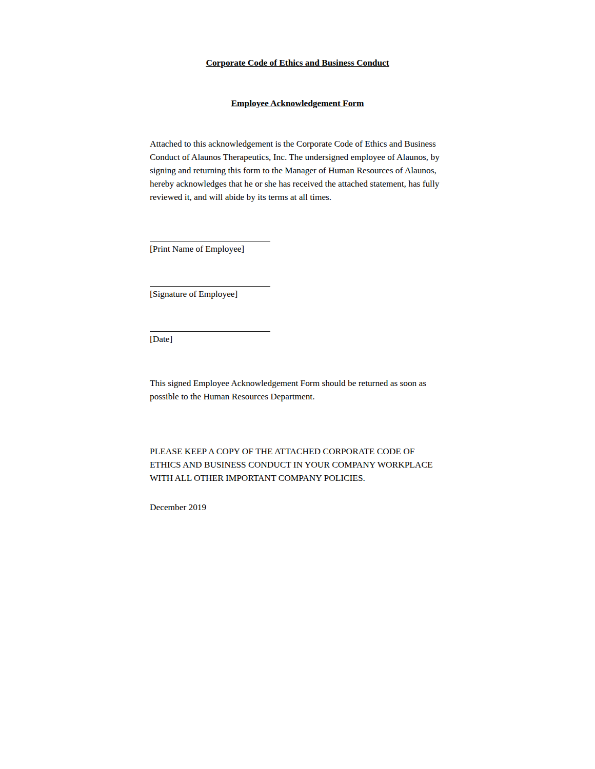Corporate Code of Ethics and Business Conduct
Employee Acknowledgement Form
Attached to this acknowledgement is the Corporate Code of Ethics and Business Conduct of Alaunos Therapeutics, Inc. The undersigned employee of Alaunos, by signing and returning this form to the Manager of Human Resources of Alaunos, hereby acknowledges that he or she has received the attached statement, has fully reviewed it, and will abide by its terms at all times.
[Print Name of Employee]
[Signature of Employee]
[Date]
This signed Employee Acknowledgement Form should be returned as soon as possible to the Human Resources Department.
Please keep a copy of the attached Corporate Code of Ethics and Business Conduct in your company workplace with all other important company policies.
December 2019